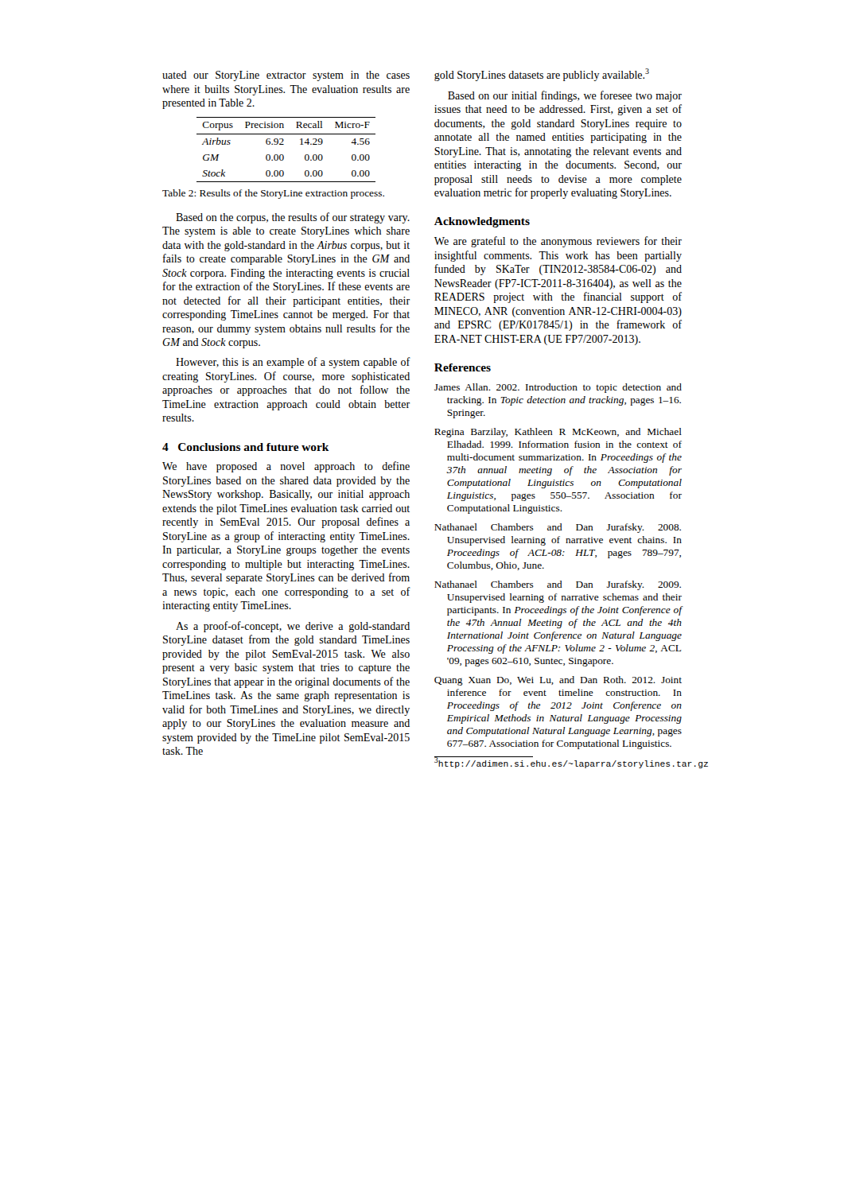uated our StoryLine extractor system in the cases where it builts StoryLines. The evaluation results are presented in Table 2.
| Corpus | Precision | Recall | Micro-F |
| --- | --- | --- | --- |
| Airbus | 6.92 | 14.29 | 4.56 |
| GM | 0.00 | 0.00 | 0.00 |
| Stock | 0.00 | 0.00 | 0.00 |
Table 2: Results of the StoryLine extraction process.
Based on the corpus, the results of our strategy vary. The system is able to create StoryLines which share data with the gold-standard in the Airbus corpus, but it fails to create comparable StoryLines in the GM and Stock corpora. Finding the interacting events is crucial for the extraction of the StoryLines. If these events are not detected for all their participant entities, their corresponding TimeLines cannot be merged. For that reason, our dummy system obtains null results for the GM and Stock corpus.
However, this is an example of a system capable of creating StoryLines. Of course, more sophisticated approaches or approaches that do not follow the TimeLine extraction approach could obtain better results.
4 Conclusions and future work
We have proposed a novel approach to define StoryLines based on the shared data provided by the NewsStory workshop. Basically, our initial approach extends the pilot TimeLines evaluation task carried out recently in SemEval 2015. Our proposal defines a StoryLine as a group of interacting entity TimeLines. In particular, a StoryLine groups together the events corresponding to multiple but interacting TimeLines. Thus, several separate StoryLines can be derived from a news topic, each one corresponding to a set of interacting entity TimeLines.
As a proof-of-concept, we derive a gold-standard StoryLine dataset from the gold standard TimeLines provided by the pilot SemEval-2015 task. We also present a very basic system that tries to capture the StoryLines that appear in the original documents of the TimeLines task. As the same graph representation is valid for both TimeLines and StoryLines, we directly apply to our StoryLines the evaluation measure and system provided by the TimeLine pilot SemEval-2015 task. The
gold StoryLines datasets are publicly available.3
Based on our initial findings, we foresee two major issues that need to be addressed. First, given a set of documents, the gold standard StoryLines require to annotate all the named entities participating in the StoryLine. That is, annotating the relevant events and entities interacting in the documents. Second, our proposal still needs to devise a more complete evaluation metric for properly evaluating StoryLines.
Acknowledgments
We are grateful to the anonymous reviewers for their insightful comments. This work has been partially funded by SKaTer (TIN2012-38584-C06-02) and NewsReader (FP7-ICT-2011-8-316404), as well as the READERS project with the financial support of MINECO, ANR (convention ANR-12-CHRI-0004-03) and EPSRC (EP/K017845/1) in the framework of ERA-NET CHIST-ERA (UE FP7/2007-2013).
References
James Allan. 2002. Introduction to topic detection and tracking. In Topic detection and tracking, pages 1–16. Springer.
Regina Barzilay, Kathleen R McKeown, and Michael Elhadad. 1999. Information fusion in the context of multi-document summarization. In Proceedings of the 37th annual meeting of the Association for Computational Linguistics on Computational Linguistics, pages 550–557. Association for Computational Linguistics.
Nathanael Chambers and Dan Jurafsky. 2008. Unsupervised learning of narrative event chains. In Proceedings of ACL-08: HLT, pages 789–797, Columbus, Ohio, June.
Nathanael Chambers and Dan Jurafsky. 2009. Unsupervised learning of narrative schemas and their participants. In Proceedings of the Joint Conference of the 47th Annual Meeting of the ACL and the 4th International Joint Conference on Natural Language Processing of the AFNLP: Volume 2 - Volume 2, ACL '09, pages 602–610, Suntec, Singapore.
Quang Xuan Do, Wei Lu, and Dan Roth. 2012. Joint inference for event timeline construction. In Proceedings of the 2012 Joint Conference on Empirical Methods in Natural Language Processing and Computational Natural Language Learning, pages 677–687. Association for Computational Linguistics.
3http://adimen.si.ehu.es/~laparra/storylines.tar.gz